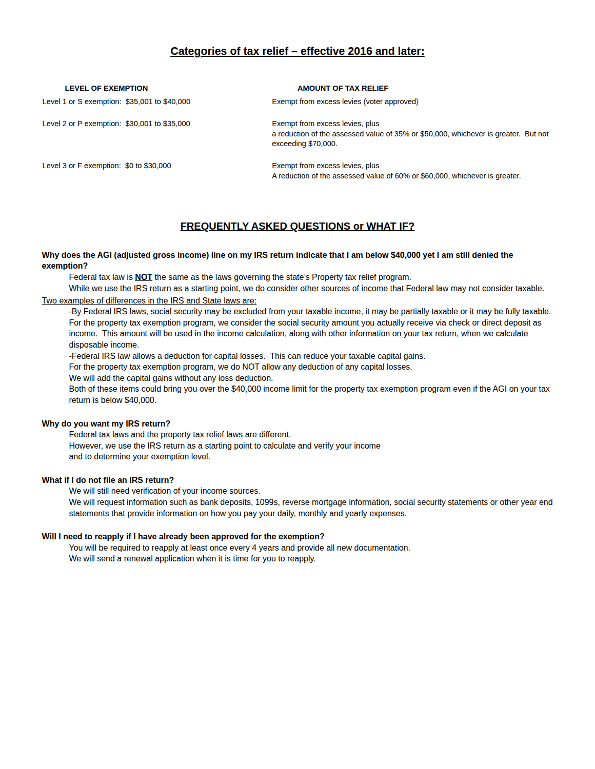Categories of tax relief – effective 2016 and later:
| LEVEL OF EXEMPTION | AMOUNT OF TAX RELIEF |
| --- | --- |
| Level 1 or S exemption: $35,001 to $40,000 | Exempt from excess levies (voter approved) |
| Level 2 or P exemption: $30,001 to $35,000 | Exempt from excess levies, plus a reduction of the assessed value of 35% or $50,000, whichever is greater. But not exceeding $70,000. |
| Level 3 or F exemption: $0 to $30,000 | Exempt from excess levies, plus A reduction of the assessed value of 60% or $60,000, whichever is greater. |
FREQUENTLY ASKED QUESTIONS or WHAT IF?
Why does the AGI (adjusted gross income) line on my IRS return indicate that I am below $40,000 yet I am still denied the exemption?
Federal tax law is NOT the same as the laws governing the state’s Property tax relief program.
While we use the IRS return as a starting point, we do consider other sources of income that Federal law may not consider taxable.
Two examples of differences in the IRS and State laws are:
-By Federal IRS laws, social security may be excluded from your taxable income, it may be partially taxable or it may be fully taxable.
For the property tax exemption program, we consider the social security amount you actually receive via check or direct deposit as income. This amount will be used in the income calculation, along with other information on your tax return, when we calculate disposable income.
-Federal IRS law allows a deduction for capital losses. This can reduce your taxable capital gains.
For the property tax exemption program, we do NOT allow any deduction of any capital losses.
We will add the capital gains without any loss deduction.
Both of these items could bring you over the $40,000 income limit for the property tax exemption program even if the AGI on your tax return is below $40,000.
Why do you want my IRS return?
Federal tax laws and the property tax relief laws are different.
However, we use the IRS return as a starting point to calculate and verify your income
and to determine your exemption level.
What if I do not file an IRS return?
We will still need verification of your income sources.
We will request information such as bank deposits, 1099s, reverse mortgage information, social security statements or other year end statements that provide information on how you pay your daily, monthly and yearly expenses.
Will I need to reapply if I have already been approved for the exemption?
You will be required to reapply at least once every 4 years and provide all new documentation.
We will send a renewal application when it is time for you to reapply.